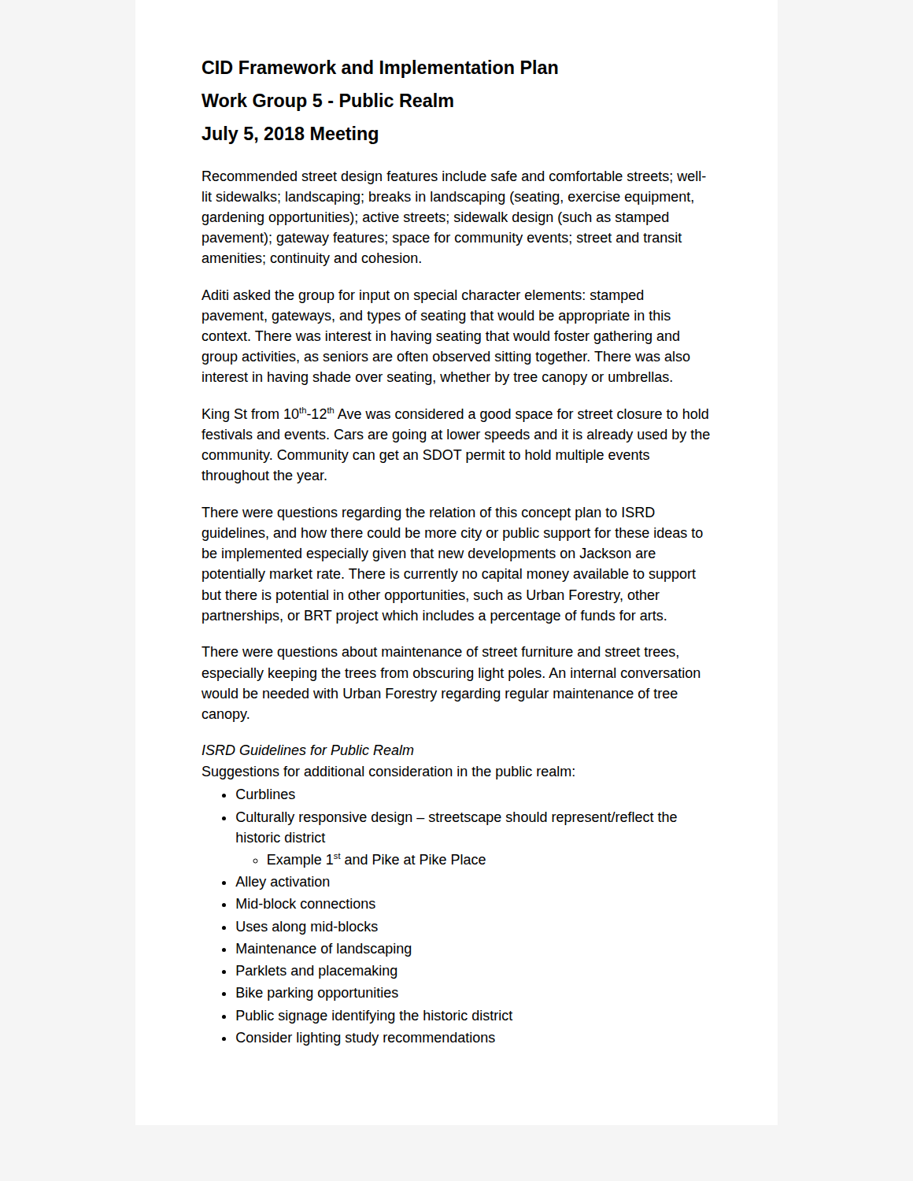CID Framework and Implementation Plan
Work Group 5 - Public Realm
July 5, 2018 Meeting
Recommended street design features include safe and comfortable streets; well-lit sidewalks; landscaping; breaks in landscaping (seating, exercise equipment, gardening opportunities); active streets; sidewalk design (such as stamped pavement); gateway features; space for community events; street and transit amenities; continuity and cohesion.
Aditi asked the group for input on special character elements: stamped pavement, gateways, and types of seating that would be appropriate in this context. There was interest in having seating that would foster gathering and group activities, as seniors are often observed sitting together. There was also interest in having shade over seating, whether by tree canopy or umbrellas.
King St from 10th-12th Ave was considered a good space for street closure to hold festivals and events. Cars are going at lower speeds and it is already used by the community. Community can get an SDOT permit to hold multiple events throughout the year.
There were questions regarding the relation of this concept plan to ISRD guidelines, and how there could be more city or public support for these ideas to be implemented especially given that new developments on Jackson are potentially market rate. There is currently no capital money available to support but there is potential in other opportunities, such as Urban Forestry, other partnerships, or BRT project which includes a percentage of funds for arts.
There were questions about maintenance of street furniture and street trees, especially keeping the trees from obscuring light poles. An internal conversation would be needed with Urban Forestry regarding regular maintenance of tree canopy.
ISRD Guidelines for Public Realm
Suggestions for additional consideration in the public realm:
Curblines
Culturally responsive design – streetscape should represent/reflect the historic district
Example 1st and Pike at Pike Place
Alley activation
Mid-block connections
Uses along mid-blocks
Maintenance of landscaping
Parklets and placemaking
Bike parking opportunities
Public signage identifying the historic district
Consider lighting study recommendations